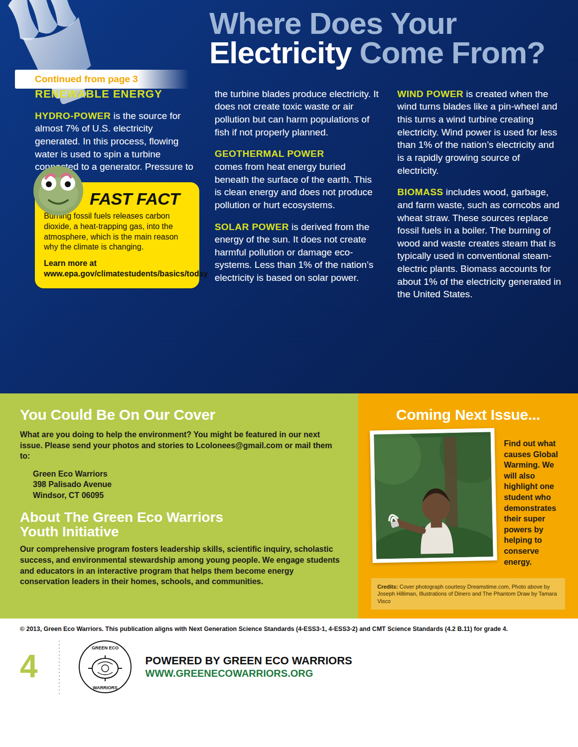Continued from page 3
Where Does Your Electricity Come From?
RENEWABLE ENERGY
HYDRO-POWER is the source for almost 7% of U.S. electricity generated. In this process, flowing water is used to spin a turbine connected to a generator. Pressure to
FAST FACT
Burning fossil fuels releases carbon dioxide, a heat-trapping gas, into the atmosphere, which is the main reason why the climate is changing.
Learn more at www.epa.gov/climatestudents/basics/today
the turbine blades produce electricity. It does not create toxic waste or air pollution but can harm populations of fish if not properly planned.
GEOTHERMAL POWERcomes from heat energy buried beneath the surface of the earth. This is clean energy and does not produce pollution or hurt ecosystems.
SOLAR POWER is derived from the energy of the sun. It does not create harmful pollution or damage eco-systems. Less than 1% of the nation’s electricity is based on solar power.
WIND POWER is created when the wind turns blades like a pin-wheel and this turns a wind turbine creating electricity. Wind power is used for less than 1% of the nation’s electricity and is a rapidly growing source of electricity.
BIOMASS includes wood, garbage, and farm waste, such as corncobs and wheat straw. These sources replace fossil fuels in a boiler. The burning of wood and waste creates steam that is typically used in conventional steam-electric plants. Biomass accounts for about 1% of the electricity generated in the United States.
You Could Be On Our Cover
What are you doing to help the environment? You might be featured in our next issue. Please send your photos and stories to Lcolonees@gmail.com or mail them to:
Green Eco Warriors
398 Palisado Avenue
Windsor, CT 06095
About The Green Eco Warriors
Youth Initiative
Our comprehensive program fosters leadership skills, scientific inquiry, scholastic success, and environmental stewardship among young people. We engage students and educators in an interactive program that helps them become energy conservation leaders in their homes, schools, and communities.
Coming Next Issue...
Find out what causes Global Warming. We will also highlight one student who demonstrates their super powers by helping to conserve energy.
Credits: Cover photograph courtesy Dreamstime.com, Photo above by Joseph Hilliman, Illustrations of Dinero and The Phantom Draw by Tamara Visco
© 2013, Green Eco Warriors. This publication aligns with Next Generation Science Standards (4-ESS3-1, 4-ESS3-2) and CMT Science Standards (4.2 B.11) for grade 4.
4
GREEN ECO WARRIORS
POWERED BY GREEN ECO WARRIORS WWW.GREENECOWARRIORS.ORG